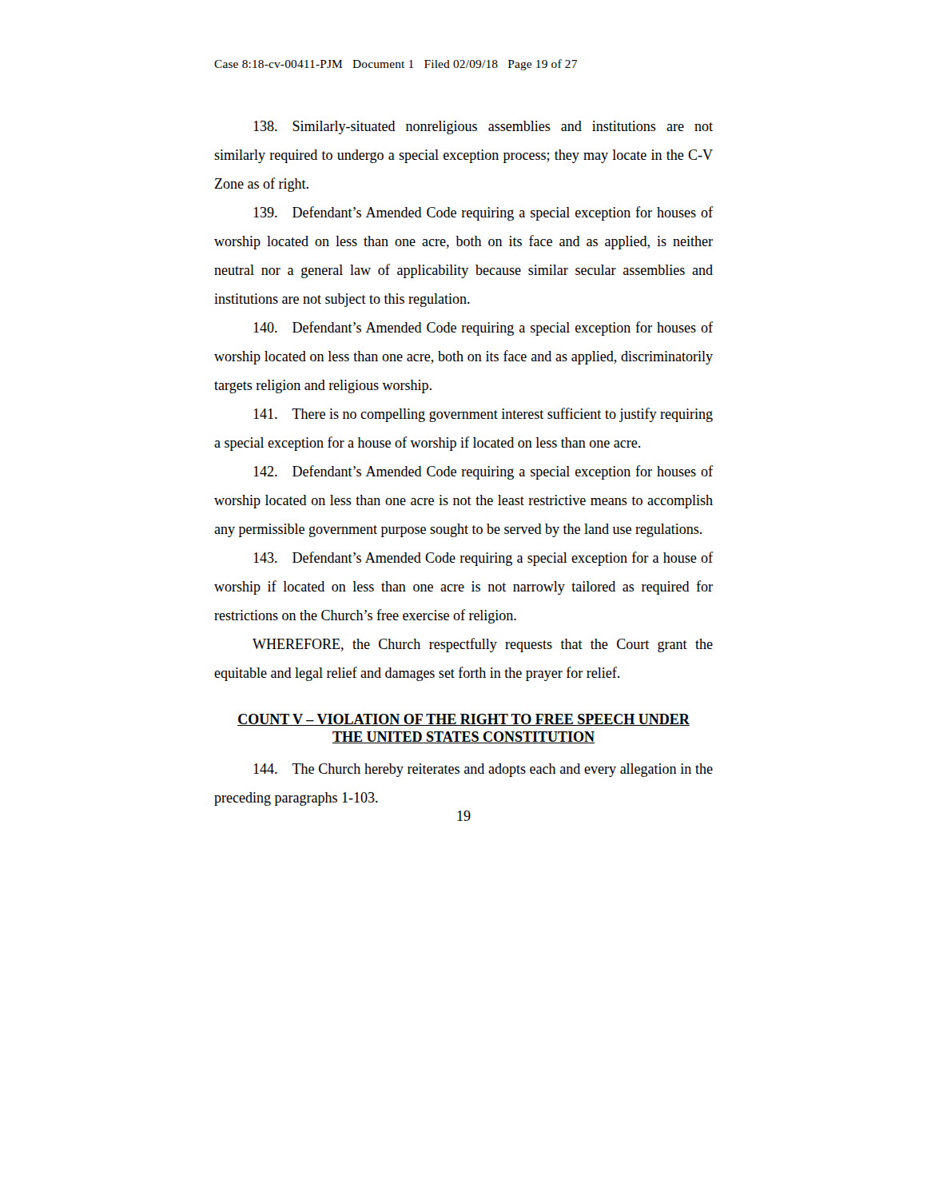Case 8:18-cv-00411-PJM Document 1 Filed 02/09/18 Page 19 of 27
138. Similarly-situated nonreligious assemblies and institutions are not similarly required to undergo a special exception process; they may locate in the C-V Zone as of right.
139. Defendant’s Amended Code requiring a special exception for houses of worship located on less than one acre, both on its face and as applied, is neither neutral nor a general law of applicability because similar secular assemblies and institutions are not subject to this regulation.
140. Defendant’s Amended Code requiring a special exception for houses of worship located on less than one acre, both on its face and as applied, discriminatorily targets religion and religious worship.
141. There is no compelling government interest sufficient to justify requiring a special exception for a house of worship if located on less than one acre.
142. Defendant’s Amended Code requiring a special exception for houses of worship located on less than one acre is not the least restrictive means to accomplish any permissible government purpose sought to be served by the land use regulations.
143. Defendant’s Amended Code requiring a special exception for a house of worship if located on less than one acre is not narrowly tailored as required for restrictions on the Church’s free exercise of religion.
WHEREFORE, the Church respectfully requests that the Court grant the equitable and legal relief and damages set forth in the prayer for relief.
COUNT V – VIOLATION OF THE RIGHT TO FREE SPEECH UNDER THE UNITED STATES CONSTITUTION
144. The Church hereby reiterates and adopts each and every allegation in the preceding paragraphs 1-103.
19